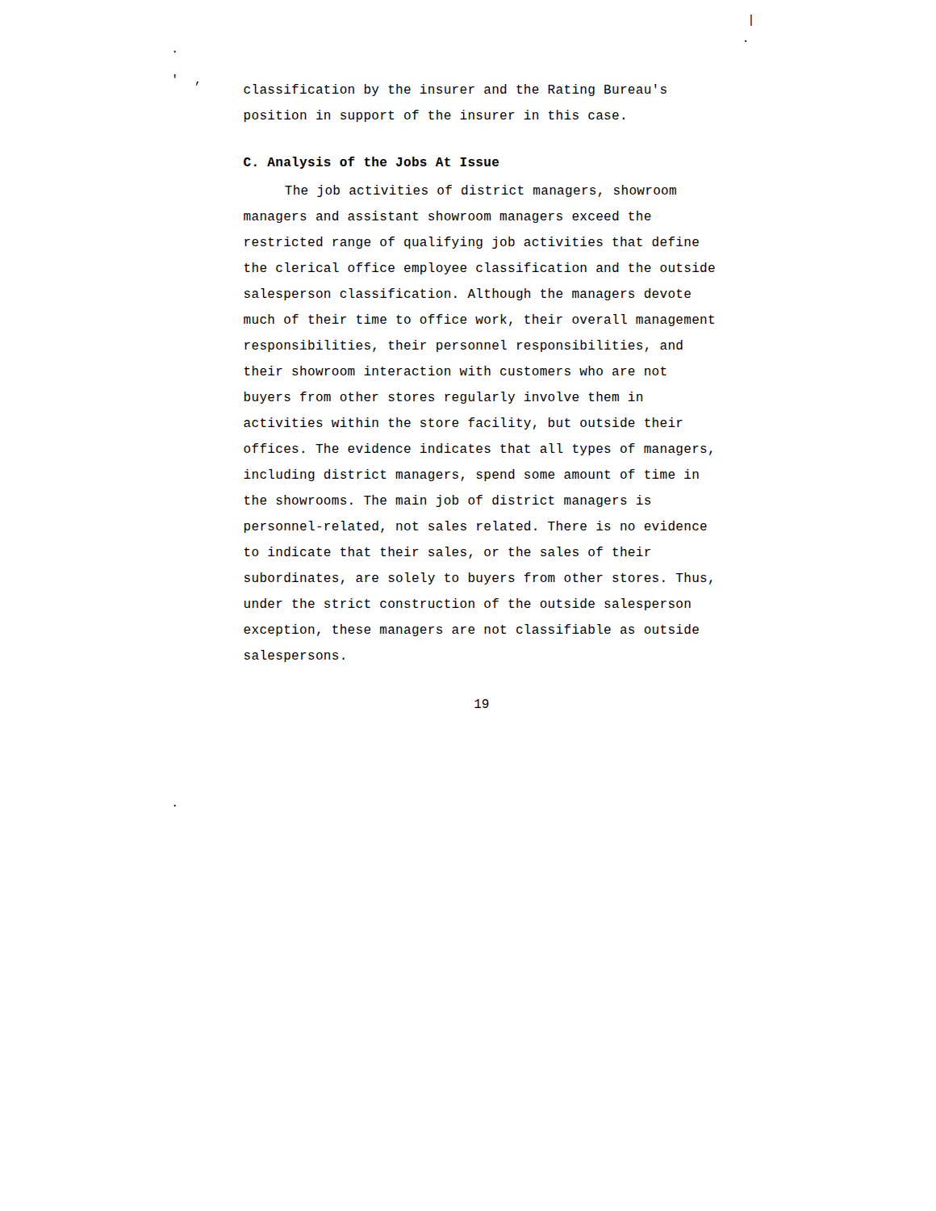| . . ' , .
classification by the insurer and the Rating Bureau's position in support of the insurer in this case.
C. Analysis of the Jobs At Issue
The job activities of district managers, showroom managers and assistant showroom managers exceed the restricted range of qualifying job activities that define the clerical office employee classification and the outside salesperson classification. Although the managers devote much of their time to office work, their overall management responsibilities, their personnel responsibilities, and their showroom interaction with customers who are not buyers from other stores regularly involve them in activities within the store facility, but outside their offices. The evidence indicates that all types of managers, including district managers, spend some amount of time in the showrooms. The main job of district managers is personnel-related, not sales related. There is no evidence to indicate that their sales, or the sales of their subordinates, are solely to buyers from other stores. Thus, under the strict construction of the outside salesperson exception, these managers are not classifiable as outside salespersons.
19